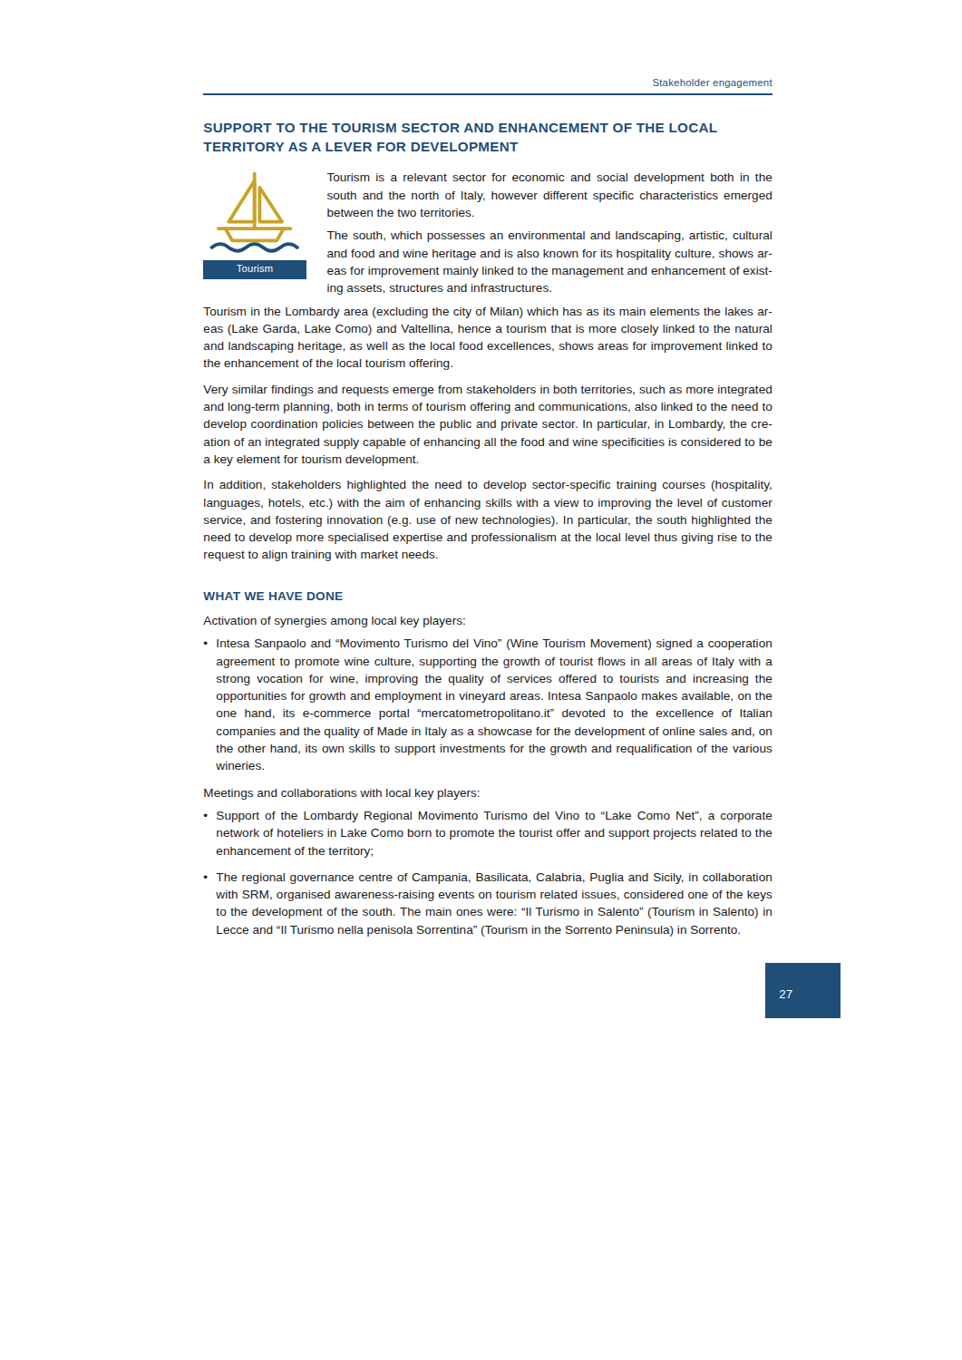Stakeholder engagement
Support to the tourism sector and enhancement of the local territory as a lever for development
Tourism
Tourism is a relevant sector for economic and social development both in the south and the north of Italy, however different specific characteristics emerged between the two territories.
The south, which possesses an environmental and landscaping, artistic, cultural and food and wine heritage and is also known for its hospitality culture, shows areas for improvement mainly linked to the management and enhancement of existing assets, structures and infrastructures.
Tourism in the Lombardy area (excluding the city of Milan) which has as its main elements the lakes areas (Lake Garda, Lake Como) and Valtellina, hence a tourism that is more closely linked to the natural and landscaping heritage, as well as the local food excellences, shows areas for improvement linked to the enhancement of the local tourism offering.
Very similar findings and requests emerge from stakeholders in both territories, such as more integrated and long-term planning, both in terms of tourism offering and communications, also linked to the need to develop coordination policies between the public and private sector. In particular, in Lombardy, the creation of an integrated supply capable of enhancing all the food and wine specificities is considered to be a key element for tourism development.
In addition, stakeholders highlighted the need to develop sector-specific training courses (hospitality, languages, hotels, etc.) with the aim of enhancing skills with a view to improving the level of customer service, and fostering innovation (e.g. use of new technologies). In particular, the south highlighted the need to develop more specialised expertise and professionalism at the local level thus giving rise to the request to align training with market needs.
What we have done
Activation of synergies among local key players:
Intesa Sanpaolo and “Movimento Turismo del Vino” (Wine Tourism Movement) signed a cooperation agreement to promote wine culture, supporting the growth of tourist flows in all areas of Italy with a strong vocation for wine, improving the quality of services offered to tourists and increasing the opportunities for growth and employment in vineyard areas. Intesa Sanpaolo makes available, on the one hand, its e-commerce portal “mercatometropolitano.it” devoted to the excellence of Italian companies and the quality of Made in Italy as a showcase for the development of online sales and, on the other hand, its own skills to support investments for the growth and requalification of the various wineries.
Meetings and collaborations with local key players:
Support of the Lombardy Regional Movimento Turismo del Vino to “Lake Como Net”, a corporate network of hoteliers in Lake Como born to promote the tourist offer and support projects related to the enhancement of the territory;
The regional governance centre of Campania, Basilicata, Calabria, Puglia and Sicily, in collaboration with SRM, organised awareness-raising events on tourism related issues, considered one of the keys to the development of the south. The main ones were: “Il Turismo in Salento” (Tourism in Salento) in Lecce and “Il Turismo nella penisola Sorrentina” (Tourism in the Sorrento Peninsula) in Sorrento.
27